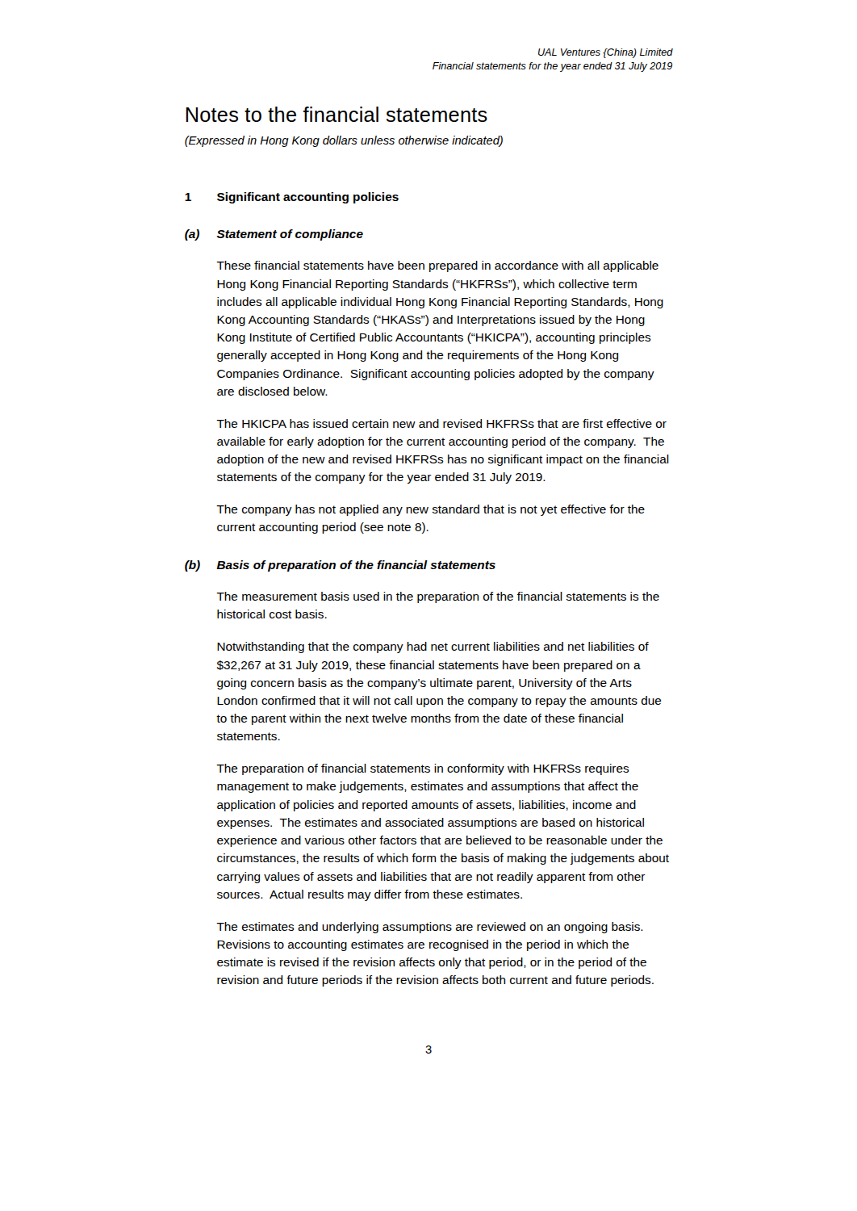UAL Ventures {China) Limited
Financial statements for the year ended 31 July 2019
Notes to the financial statements
(Expressed in Hong Kong dollars unless otherwise indicated)
1
Significant accounting policies
(a)
Statement of compliance
These financial statements have been prepared in accordance with all applicable Hong Kong Financial Reporting Standards (“HKFRSs”), which collective term includes all applicable individual Hong Kong Financial Reporting Standards, Hong Kong Accounting Standards (“HKASs”) and Interpretations issued by the Hong Kong Institute of Certified Public Accountants (“HKICPA”), accounting principles generally accepted in Hong Kong and the requirements of the Hong Kong Companies Ordinance. Significant accounting policies adopted by the company are disclosed below.
The HKICPA has issued certain new and revised HKFRSs that are first effective or available for early adoption for the current accounting period of the company. The adoption of the new and revised HKFRSs has no significant impact on the financial statements of the company for the year ended 31 July 2019.
The company has not applied any new standard that is not yet effective for the current accounting period (see note 8).
(b)
Basis of preparation of the financial statements
The measurement basis used in the preparation of the financial statements is the historical cost basis.
Notwithstanding that the company had net current liabilities and net liabilities of $32,267 at 31 July 2019, these financial statements have been prepared on a going concern basis as the company’s ultimate parent, University of the Arts London confirmed that it will not call upon the company to repay the amounts due to the parent within the next twelve months from the date of these financial statements.
The preparation of financial statements in conformity with HKFRSs requires management to make judgements, estimates and assumptions that affect the application of policies and reported amounts of assets, liabilities, income and expenses. The estimates and associated assumptions are based on historical experience and various other factors that are believed to be reasonable under the circumstances, the results of which form the basis of making the judgements about carrying values of assets and liabilities that are not readily apparent from other sources. Actual results may differ from these estimates.
The estimates and underlying assumptions are reviewed on an ongoing basis. Revisions to accounting estimates are recognised in the period in which the estimate is revised if the revision affects only that period, or in the period of the revision and future periods if the revision affects both current and future periods.
3